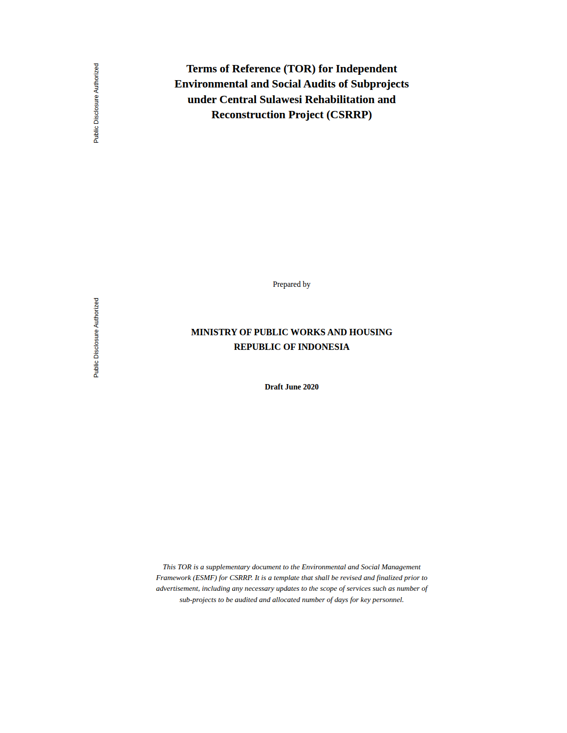Public Disclosure Authorized
Public Disclosure Authorized
Terms of Reference (TOR) for Independent Environmental and Social Audits of Subprojects under Central Sulawesi Rehabilitation and Reconstruction Project (CSRRP)
Prepared by
MINISTRY OF PUBLIC WORKS AND HOUSING
REPUBLIC OF INDONESIA
Draft June 2020
This TOR is a supplementary document to the Environmental and Social Management Framework (ESMF) for CSRRP. It is a template that shall be revised and finalized prior to advertisement, including any necessary updates to the scope of services such as number of sub-projects to be audited and allocated number of days for key personnel.